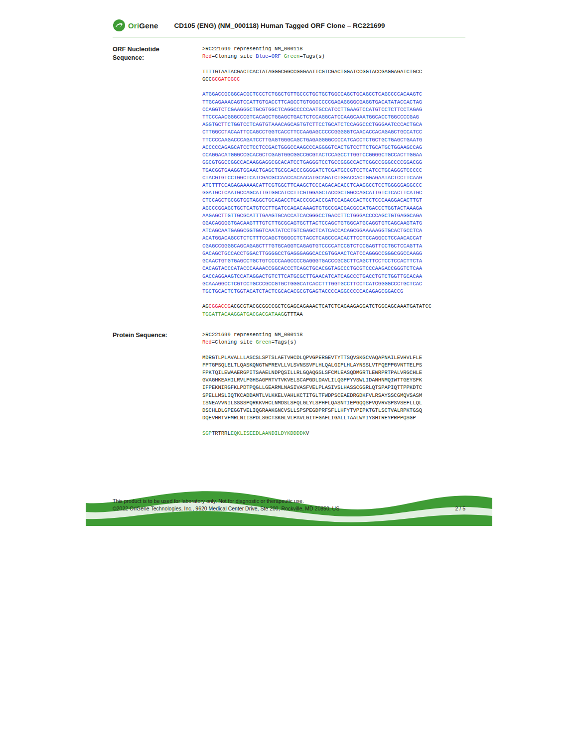Ori Gene
CD105 (ENG) (NM_000118) Human Tagged ORF Clone – RC221699
ORF Nucleotide
Sequence:
>RC221699 representing NM_000118 Red=Cloning site Blue=ORF Green=Tags(s) TTTTGTAATACGACTCACTATAGGGCGGCCGGGAATTCGTCGACTGGATCCGGTACCGAGGAGATCTGCC GCCGCGATCGCC ATGGACCGCGGCACGCTCCCTCTGGCTGTTGCCCTGCTGCTGGCCAGCTGCAGCCTCAGCCCCACAAGTC TTGCAGAAACAGTCCATTGTGACCTTCAGCCTGTGGGCCCCGAGAGGGGCGAGGTGACATATACCACTAG CCAGGTCTCGAAGGGCTGCGTGGCTCAGGCCCCCAATGCCATCCTTGAAGTCCATGTCCTCTTCCTAGAG TTCCCAACGGGCCCGTCACAGCTGGAGCTGACTCTCCAGGCATCCAAGCAAATGGCACCTGGCCCCGAG AGGTGCTTCTGGTCCTCAGTGTAAACAGCAGTGTCTTCCTGCATCTCCAGGCCCTGGGAATCCCACTGCA CTTGGCCTACAATTCCAGCCTGGTCACCTTCCAAGAGCCCCCGGGGGTCAACACCACAGAGCTGCCATCC TTCCCCAAGACCCAGATCCTTGAGTGGGCAGCTGAGAGGGGCCCCATCACCTCTGCTGCTGAGCTGAATG ACCCCCAGAGCATCCTCCTCCGACTGGGCCAAGCCCAGGGGTCACTGTCCTTCTGCATGCTGGAAGCCAG CCAGGACATGGGCCGCACGCTCGAGTGGCGGCCGCGTACTCCAGCCTTGGTCCGGGGCTGCCACTTGGAA GGCGTGGCCGGCCACAAGGAGGCGCACATCCTGAGGGTCCTGCCGGGCCACTCGGCCGGGCCCCGGACGG TGACGGTGAAGGTGGAACTGAGCTGCGCACCCGGGGATCTCGATGCCGTCCTCATCCTGCAGGGTCCCCC CTACGTGTCCTGGCTCATCGACGCCAACCACAACATGCAGATCTGGACCACTGGAGAATACTCCTTCAAG ATCTTTCCAGAGAAAAACATTCGTGGCTTCAAGCTCCCAGACACACCTCAAGGCCTCCTGGGGGAGGCCC GGATGCTCAATGCCAGCATTGTGGCATCCTTCGTGGAGCTACCGCTGGCCAGCATTGTCTCACTTCATGC CTCCAGCTGCGGTGGTAGGCTGCAGACCTCACCCGCACCGATCCAGACCACTCCTCCCAAGGACACTTGT AGCCCGGAGCTGCTCATGTCCTTGATCCAGACAAAGTGTGCCGACGACGCCATGACCCTGGTACTAAAGA AAGAGCTTGTTGCGCATTTGAAGTGCACCATCACGGGCCTGACCTTCTGGGACCCCAGCTGTGAGGCAGA GGACAGGGGTGACAAGTTTGTCTTGCGCAGTGCTTACTCCAGCTGTGGCATGCAGGTGTCAGCAAGTATG ATCAGCAATGAGGCGGTGGTCAATATCCTGTCGAGCTCATCACCACAGCGGAAAAAGGTGCACTGCCTCA ACATGGACAGCCTCTCTTTCCAGCTGGGCCTCTACCTCAGCCCACACTTCCTCCAGGCCTCCAACACCAT CGAGCCGGGGCAGCAGAGCTTTGTGCAGGTCAGAGTGTCCCCATCCGTCTCCGAGTTCCTGCTCCAGTTA GACAGCTGCCACCTGGACTTGGGGCCTGAGGGAGGCACCGTGGAACTCATCCAGGGCCGGGCGGCCAAGG GCAACTGTGTGAGCCTGCTGTCCCCAAGCCCCGAGGGTGACCCGCGCTTCAGCTTCCTCCTCCACTTCTA CACAGTACCCATACCCAAAACCGGCACCCTCAGCTGCACGGTAGCCCTGCGTCCCAAGACCGGGTCTCAA GACCAGGAAGTCCATAGGACTGTCTTCATGCGCTTGAACATCATCAGCCCTGACCTGTCTGGTTGCACAA GCAAAGGCCTCGTCCTGCCCGCCGTGCTGGGCATCACCTTTGGTGCCTTCCTCATCGGGGCCCTGCTCAC TGCTGCACTCTGGTACATCTACTCGCACACGCGTGAGTACCCCAGGCCCCCACAGAGCGGACCG AGCGGACCGACGCGTACGCGGCCGCTCGAGCAGAAACTCATCTCAGAAGAGGATCTGGCAGCAAATGATATCC TGGATTACAAGGATGACGACGATAAGGTTTAA
Protein Sequence:
>RC221699 representing NM_000118 Red=Cloning site Green=Tags(s) MDRGTLPLAVALLLASCSLSPTSLAETVHCDLQPVGPERGEVTYTTSQVSKGCVAQAPNAILEVHVLFLE FPTGPSQLELTLQASKQNGTWPREVLLVLSVNSSVFLHLQALGIPLHLAYNSSLVTFQEPPGVNTTELPS FPKTQILEWAAERGPITSAAELNDPQSILLRLGQAQGSLSFCMLEASQDMGRTLEWRPRTPALVRGCHLE GVAGHKEAHILRVLPGHSAGPRTVTVKVELSCAPGDLDAVLILQGPPYVSWLIDANHNMQIWTTGEYSFK IFPEKNIRGFKLPDTPQGLLGEARMLNASIVASFVELPLASIVSLHASSCGGRLQTSPAPIQTTPPKDTC SPELLMSLIQTKCADDAMTLVLKKELVAHLKCTITGLTFWDPSCEAEDRGDKFVLRSAYSSCGMQVSASM ISNEAVVNILSSSSPQRKKVHCLNMDSLSFQLGLYLSPHFLQASNTIEPGQQSFVQVRVSPSVSEFLLQL DSCHLDLGPEGGTVELIQGRAAKGNCVSLLSPSPEGDPRFSFLLHFYTVPIPKTGTLSCTVALRPKTGSQ DQEVHRTVFMRLNIISPDLSGCTSKGLVLPAVLGITFGAFLIGALLTAALWYIYSHTREYPRPPQSGP SGPTRTRRLEQKLISEEDLAANDILDYKDDDDKV
This product is to be used for laboratory only. Not for diagnostic or therapeutic use. ©2022 OriGene Technologies, Inc., 9620 Medical Center Drive, Ste 200, Rockville, MD 20850, US 2 / 5